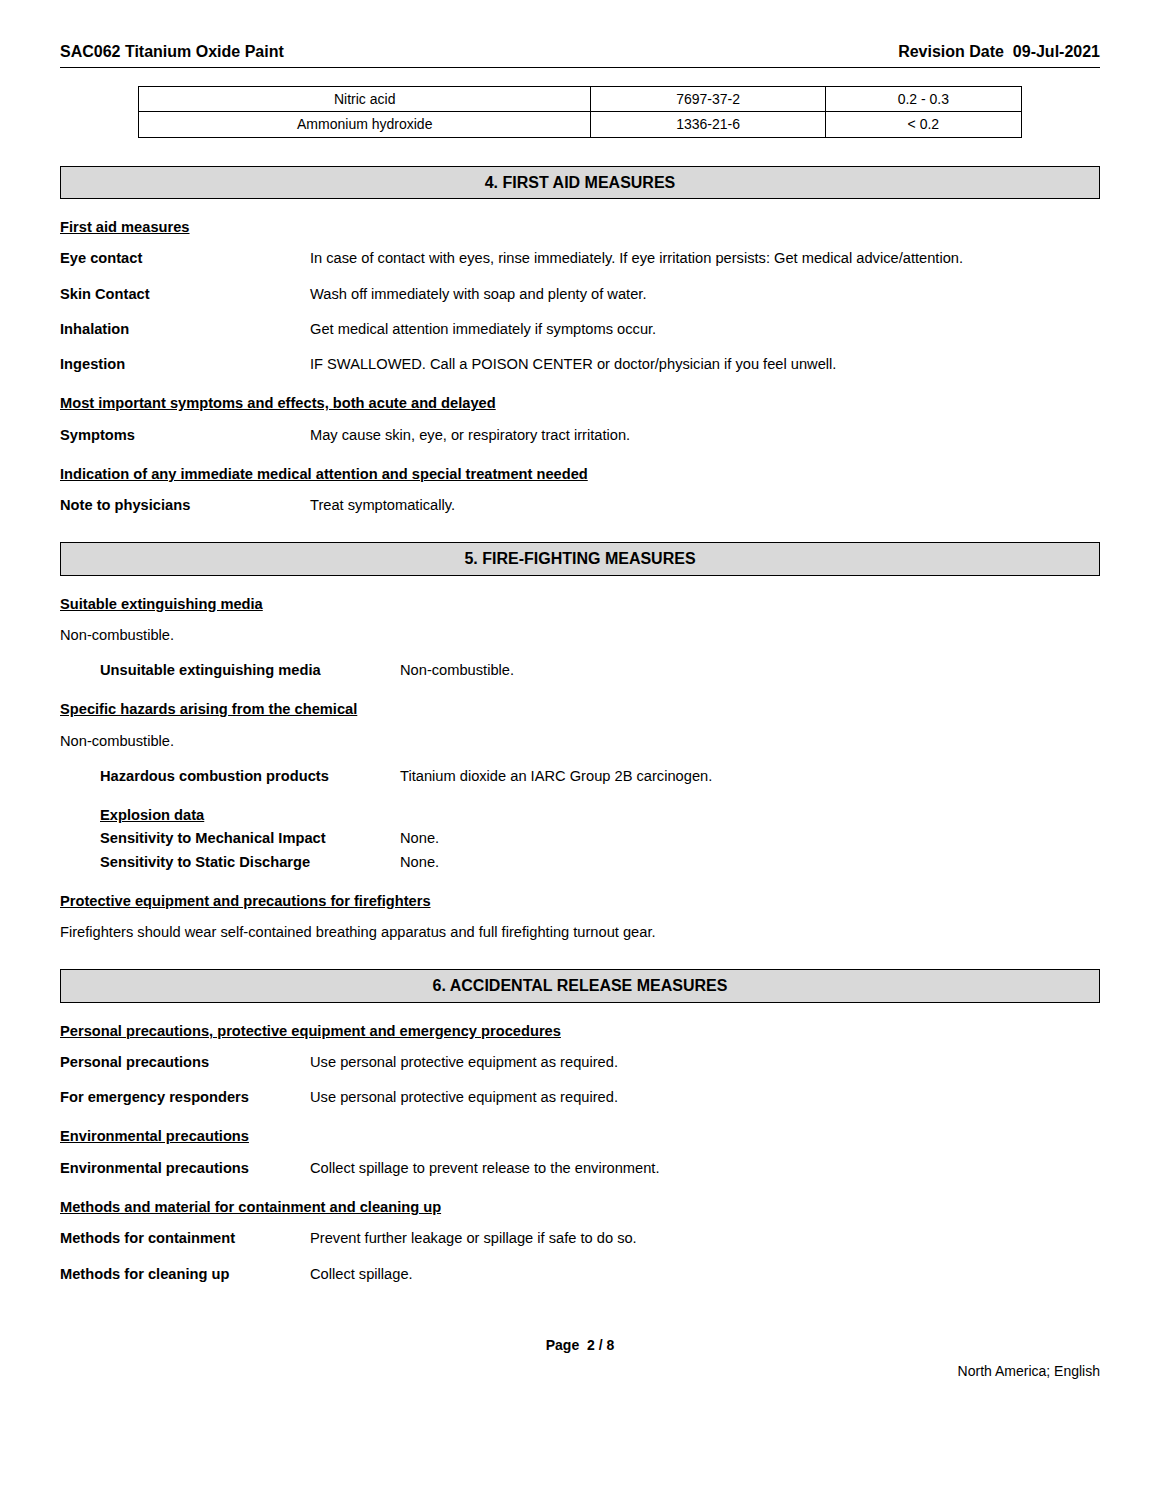SAC062 Titanium Oxide Paint
Revision Date 09-Jul-2021
| Nitric acid | 7697-37-2 | 0.2 - 0.3 |
| Ammonium hydroxide | 1336-21-6 | < 0.2 |
4. FIRST AID MEASURES
First aid measures
Eye contact
In case of contact with eyes, rinse immediately. If eye irritation persists: Get medical advice/attention.
Skin Contact
Wash off immediately with soap and plenty of water.
Inhalation
Get medical attention immediately if symptoms occur.
Ingestion
IF SWALLOWED. Call a POISON CENTER or doctor/physician if you feel unwell.
Most important symptoms and effects, both acute and delayed
Symptoms
May cause skin, eye, or respiratory tract irritation.
Indication of any immediate medical attention and special treatment needed
Note to physicians
Treat symptomatically.
5. FIRE-FIGHTING MEASURES
Suitable extinguishing media
Non-combustible.
Unsuitable extinguishing media
Non-combustible.
Specific hazards arising from the chemical
Non-combustible.
Hazardous combustion products
Titanium dioxide an IARC Group 2B carcinogen.
Explosion data
Sensitivity to Mechanical Impact
None.
Sensitivity to Static Discharge
None.
Protective equipment and precautions for firefighters
Firefighters should wear self-contained breathing apparatus and full firefighting turnout gear.
6. ACCIDENTAL RELEASE MEASURES
Personal precautions, protective equipment and emergency procedures
Personal precautions
Use personal protective equipment as required.
For emergency responders
Use personal protective equipment as required.
Environmental precautions
Environmental precautions
Collect spillage to prevent release to the environment.
Methods and material for containment and cleaning up
Methods for containment
Prevent further leakage or spillage if safe to do so.
Methods for cleaning up
Collect spillage.
Page 2 / 8
North America; English